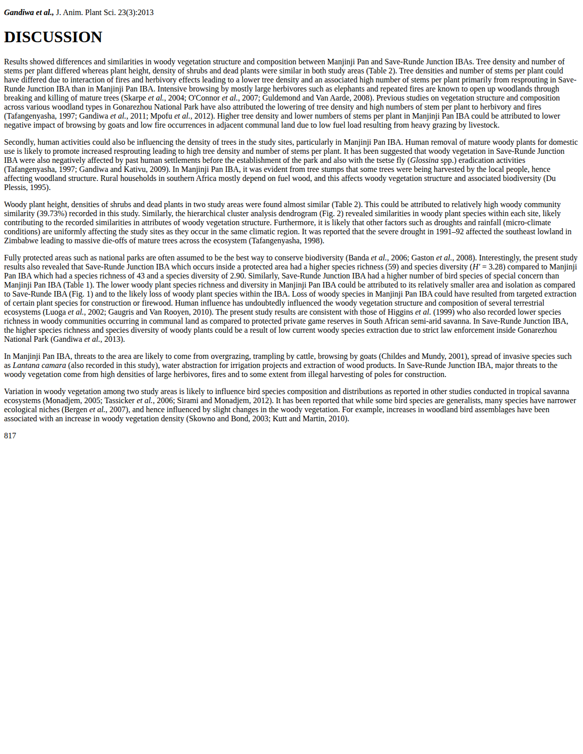Gandiwa et al., J. Anim. Plant Sci. 23(3):2013
DISCUSSION
Results showed differences and similarities in woody vegetation structure and composition between Manjinji Pan and Save-Runde Junction IBAs. Tree density and number of stems per plant differed whereas plant height, density of shrubs and dead plants were similar in both study areas (Table 2). Tree densities and number of stems per plant could have differed due to interaction of fires and herbivory effects leading to a lower tree density and an associated high number of stems per plant primarily from resprouting in Save-Runde Junction IBA than in Manjinji Pan IBA. Intensive browsing by mostly large herbivores such as elephants and repeated fires are known to open up woodlands through breaking and killing of mature trees (Skarpe et al., 2004; O'Connor et al., 2007; Guldemond and Van Aarde, 2008). Previous studies on vegetation structure and composition across various woodland types in Gonarezhou National Park have also attributed the lowering of tree density and high numbers of stem per plant to herbivory and fires (Tafangenyasha, 1997; Gandiwa et al., 2011; Mpofu et al., 2012). Higher tree density and lower numbers of stems per plant in Manjinji Pan IBA could be attributed to lower negative impact of browsing by goats and low fire occurrences in adjacent communal land due to low fuel load resulting from heavy grazing by livestock.
Secondly, human activities could also be influencing the density of trees in the study sites, particularly in Manjinji Pan IBA. Human removal of mature woody plants for domestic use is likely to promote increased resprouting leading to high tree density and number of stems per plant. It has been suggested that woody vegetation in Save-Runde Junction IBA were also negatively affected by past human settlements before the establishment of the park and also with the tsetse fly (Glossina spp.) eradication activities (Tafangenyasha, 1997; Gandiwa and Kativu, 2009). In Manjinji Pan IBA, it was evident from tree stumps that some trees were being harvested by the local people, hence affecting woodland structure. Rural households in southern Africa mostly depend on fuel wood, and this affects woody vegetation structure and associated biodiversity (Du Plessis, 1995).
Woody plant height, densities of shrubs and dead plants in two study areas were found almost similar (Table 2). This could be attributed to relatively high woody community similarity (39.73%) recorded in this study. Similarly, the hierarchical cluster analysis dendrogram (Fig. 2) revealed similarities in woody plant species within each site, likely contributing to the recorded similarities in attributes of woody vegetation structure. Furthermore, it is likely that other factors such as droughts and rainfall (micro-climate conditions) are uniformly affecting the study sites as they occur in the same climatic region. It was reported that the severe drought in 1991–92 affected the southeast lowland in Zimbabwe leading to massive die-offs of mature trees across the ecosystem (Tafangenyasha, 1998).
Fully protected areas such as national parks are often assumed to be the best way to conserve biodiversity (Banda et al., 2006; Gaston et al., 2008). Interestingly, the present study results also revealed that Save-Runde Junction IBA which occurs inside a protected area had a higher species richness (59) and species diversity (H′ = 3.28) compared to Manjinji Pan IBA which had a species richness of 43 and a species diversity of 2.90. Similarly, Save-Runde Junction IBA had a higher number of bird species of special concern than Manjinji Pan IBA (Table 1). The lower woody plant species richness and diversity in Manjinji Pan IBA could be attributed to its relatively smaller area and isolation as compared to Save-Runde IBA (Fig. 1) and to the likely loss of woody plant species within the IBA. Loss of woody species in Manjinji Pan IBA could have resulted from targeted extraction of certain plant species for construction or firewood. Human influence has undoubtedly influenced the woody vegetation structure and composition of several terrestrial ecosystems (Luoga et al., 2002; Gaugris and Van Rooyen, 2010). The present study results are consistent with those of Higgins et al. (1999) who also recorded lower species richness in woody communities occurring in communal land as compared to protected private game reserves in South African semi-arid savanna. In Save-Runde Junction IBA, the higher species richness and species diversity of woody plants could be a result of low current woody species extraction due to strict law enforcement inside Gonarezhou National Park (Gandiwa et al., 2013).
In Manjinji Pan IBA, threats to the area are likely to come from overgrazing, trampling by cattle, browsing by goats (Childes and Mundy, 2001), spread of invasive species such as Lantana camara (also recorded in this study), water abstraction for irrigation projects and extraction of wood products. In Save-Runde Junction IBA, major threats to the woody vegetation come from high densities of large herbivores, fires and to some extent from illegal harvesting of poles for construction.
Variation in woody vegetation among two study areas is likely to influence bird species composition and distributions as reported in other studies conducted in tropical savanna ecosystems (Monadjem, 2005; Tassicker et al., 2006; Sirami and Monadjem, 2012). It has been reported that while some bird species are generalists, many species have narrower ecological niches (Bergen et al., 2007), and hence influenced by slight changes in the woody vegetation. For example, increases in woodland bird assemblages have been associated with an increase in woody vegetation density (Skowno and Bond, 2003; Kutt and Martin, 2010).
817